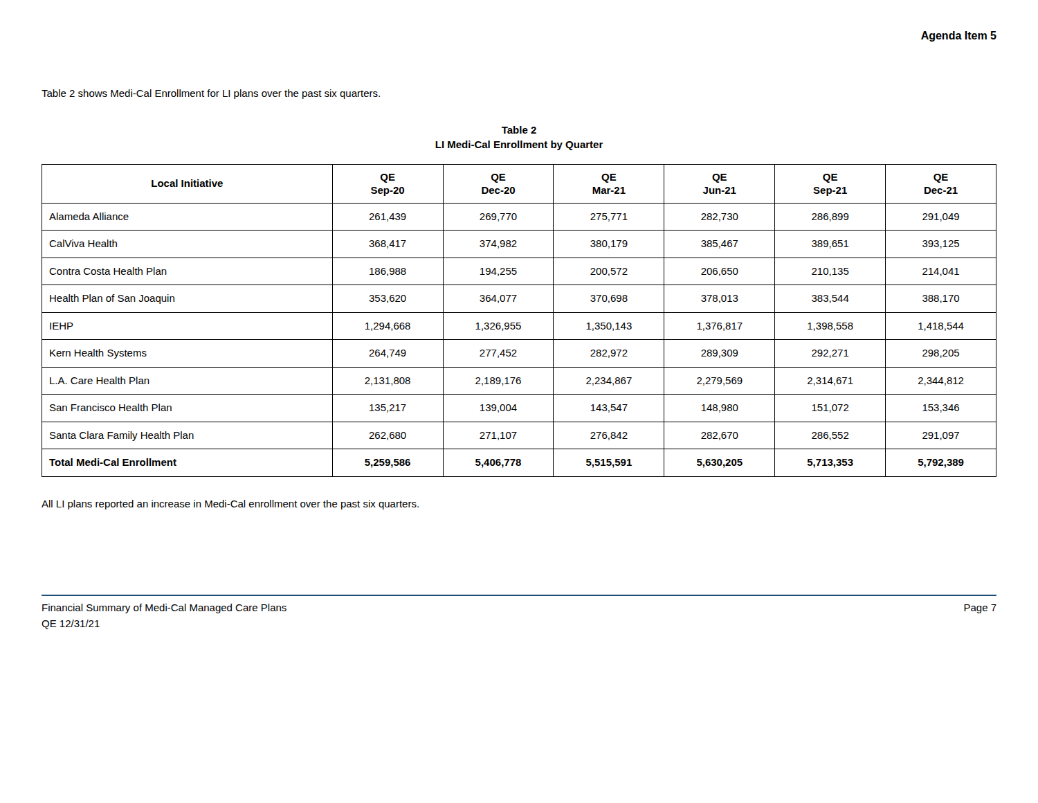Agenda Item 5
Table 2 shows Medi-Cal Enrollment for LI plans over the past six quarters.
Table 2
LI Medi-Cal Enrollment by Quarter
| Local Initiative | QE Sep-20 | QE Dec-20 | QE Mar-21 | QE Jun-21 | QE Sep-21 | QE Dec-21 |
| --- | --- | --- | --- | --- | --- | --- |
| Alameda Alliance | 261,439 | 269,770 | 275,771 | 282,730 | 286,899 | 291,049 |
| CalViva Health | 368,417 | 374,982 | 380,179 | 385,467 | 389,651 | 393,125 |
| Contra Costa Health Plan | 186,988 | 194,255 | 200,572 | 206,650 | 210,135 | 214,041 |
| Health Plan of San Joaquin | 353,620 | 364,077 | 370,698 | 378,013 | 383,544 | 388,170 |
| IEHP | 1,294,668 | 1,326,955 | 1,350,143 | 1,376,817 | 1,398,558 | 1,418,544 |
| Kern Health Systems | 264,749 | 277,452 | 282,972 | 289,309 | 292,271 | 298,205 |
| L.A. Care Health Plan | 2,131,808 | 2,189,176 | 2,234,867 | 2,279,569 | 2,314,671 | 2,344,812 |
| San Francisco Health Plan | 135,217 | 139,004 | 143,547 | 148,980 | 151,072 | 153,346 |
| Santa Clara Family Health Plan | 262,680 | 271,107 | 276,842 | 282,670 | 286,552 | 291,097 |
| Total Medi-Cal Enrollment | 5,259,586 | 5,406,778 | 5,515,591 | 5,630,205 | 5,713,353 | 5,792,389 |
All LI plans reported an increase in Medi-Cal enrollment over the past six quarters.
Financial Summary of Medi-Cal Managed Care Plans
QE 12/31/21
Page 7